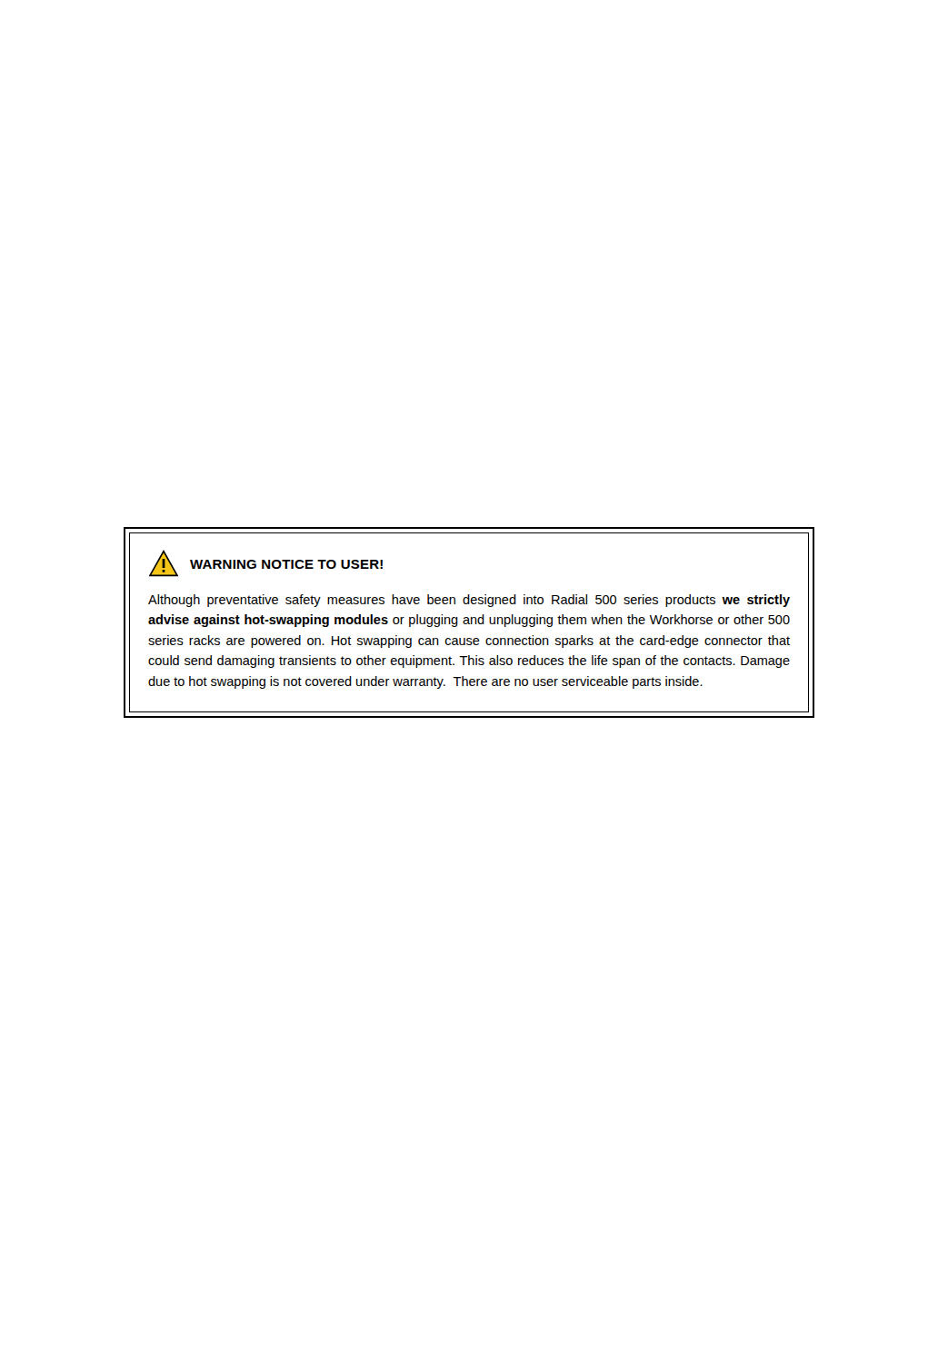WARNING NOTICE TO USER!
Although preventative safety measures have been designed into Radial 500 series products we strictly advise against hot-swapping modules or plugging and unplugging them when the Workhorse or other 500 series racks are powered on. Hot swapping can cause connection sparks at the card-edge connector that could send damaging transients to other equipment. This also reduces the life span of the contacts. Damage due to hot swapping is not covered under warranty. There are no user serviceable parts inside.